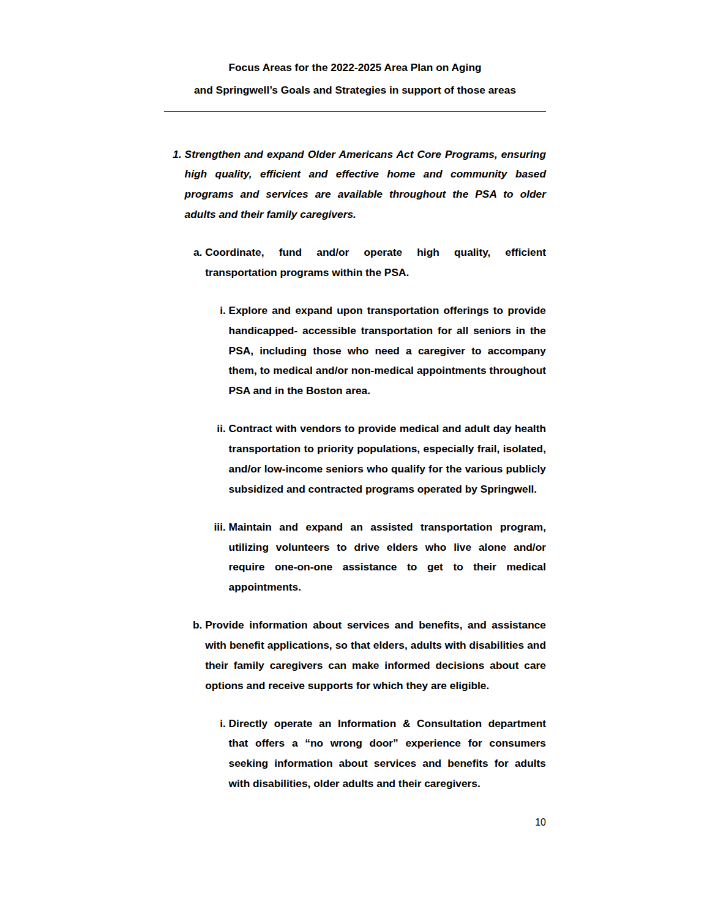Focus Areas for the 2022-2025 Area Plan on Aging
and Springwell’s Goals and Strategies in support of those areas
Strengthen and expand Older Americans Act Core Programs, ensuring high quality, efficient and effective home and community based programs and services are available throughout the PSA to older adults and their family caregivers.
Coordinate, fund and/or operate high quality, efficient transportation programs within the PSA.
Explore and expand upon transportation offerings to provide handicapped- accessible transportation for all seniors in the PSA, including those who need a caregiver to accompany them, to medical and/or non-medical appointments throughout PSA and in the Boston area.
Contract with vendors to provide medical and adult day health transportation to priority populations, especially frail, isolated, and/or low-income seniors who qualify for the various publicly subsidized and contracted programs operated by Springwell.
Maintain and expand an assisted transportation program, utilizing volunteers to drive elders who live alone and/or require one-on-one assistance to get to their medical appointments.
Provide information about services and benefits, and assistance with benefit applications, so that elders, adults with disabilities and their family caregivers can make informed decisions about care options and receive supports for which they are eligible.
Directly operate an Information & Consultation department that offers a “no wrong door” experience for consumers seeking information about services and benefits for adults with disabilities, older adults and their caregivers.
10